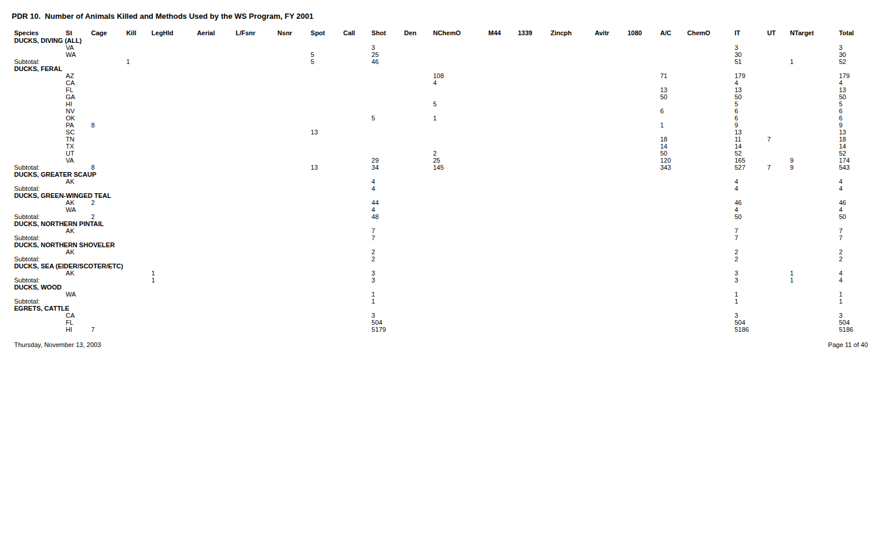PDR 10. Number of Animals Killed and Methods Used by the WS Program, FY 2001
| Species | St | Cage | Kill | LegHld | Aerial | L/Fsnr | Nsnr | Spot | Call | Shot | Den | NChemO | M44 | 1339 | Zincph | Avitr | 1080 | A/C | ChemO | IT | UT | NTarget | Total |
| --- | --- | --- | --- | --- | --- | --- | --- | --- | --- | --- | --- | --- | --- | --- | --- | --- | --- | --- | --- | --- | --- | --- | --- |
| DUCKS, DIVING (ALL) |
| | VA | | | | | | | | | 3 | | | | | | | | | | 3 | | | 3 |
| | WA | | | | | | | 5 | | 25 | | | | | | | | | | 30 | | | 30 |
| Subtotal: | | | 1 | | | | | 5 | | 46 | | | | | | | | | | 51 | | 1 | 52 |
| DUCKS, FERAL |
| | AZ | | | | | | | | | | | 108 | | | | | | 71 | | 179 | | | 179 |
| | CA | | | | | | | | | | | 4 | | | | | | | | 4 | | | 4 |
| | FL | | | | | | | | | | | | | | | | | 13 | | 13 | | | 13 |
| | GA | | | | | | | | | | | | | | | | | 50 | | 50 | | | 50 |
| | HI | | | | | | | | | | | 5 | | | | | | | | 5 | | | 5 |
| | NV | | | | | | | | | | | | | | | | | 6 | | 6 | | | 6 |
| | OK | | | | | | | | | 5 | | 1 | | | | | | | | 6 | | | 6 |
| | PA | 8 | | | | | | | | | | | | | | | | 1 | | 9 | | | 9 |
| | SC | | | | | | | 13 | | | | | | | | | | | | 13 | | | 13 |
| | TN | | | | | | | | | | | | | | | | | 18 | | 11 | 7 | | 18 |
| | TX | | | | | | | | | | | | | | | | | 14 | | 14 | | | 14 |
| | UT | | | | | | | | | | | 2 | | | | | | 50 | | 52 | | | 52 |
| | VA | | | | | | | | | 29 | | 25 | | | | | | 120 | | 165 | | 9 | 174 |
| Subtotal: | | 8 | | | | | | 13 | | 34 | | 145 | | | | | | 343 | | 527 | 7 | 9 | 543 |
| DUCKS, GREATER SCAUP |
| | AK | | | | | | | | | 4 | | | | | | | | | | 4 | | | 4 |
| Subtotal: | | | | | | | | | | 4 | | | | | | | | | | 4 | | | 4 |
| DUCKS, GREEN-WINGED TEAL |
| | AK | 2 | | | | | | | | 44 | | | | | | | | | | 46 | | | 46 |
| | WA | | | | | | | | | 4 | | | | | | | | | | 4 | | | 4 |
| Subtotal: | | 2 | | | | | | | | 48 | | | | | | | | | | 50 | | | 50 |
| DUCKS, NORTHERN PINTAIL |
| | AK | | | | | | | | | 7 | | | | | | | | | | 7 | | | 7 |
| Subtotal: | | | | | | | | | | 7 | | | | | | | | | | 7 | | | 7 |
| DUCKS, NORTHERN SHOVELER |
| | AK | | | | | | | | | 2 | | | | | | | | | | 2 | | | 2 |
| Subtotal: | | | | | | | | | | 2 | | | | | | | | | | 2 | | | 2 |
| DUCKS, SEA (EIDER/SCOTER/ETC) |
| | AK | | | 1 | | | | | | 3 | | | | | | | | | | 3 | | 1 | 4 |
| Subtotal: | | | | 1 | | | | | | 3 | | | | | | | | | | 3 | | 1 | 4 |
| DUCKS, WOOD |
| | WA | | | | | | | | | 1 | | | | | | | | | | 1 | | | 1 |
| Subtotal: | | | | | | | | | | 1 | | | | | | | | | | 1 | | | 1 |
| EGRETS, CATTLE |
| | CA | | | | | | | | | 3 | | | | | | | | | | 3 | | | 3 |
| | FL | | | | | | | | | 504 | | | | | | | | | | 504 | | | 504 |
| | HI | 7 | | | | | | | | 5179 | | | | | | | | | | 5186 | | | 5186 |
| Thursday, November 13, 2003 | Page 11 of 40 |